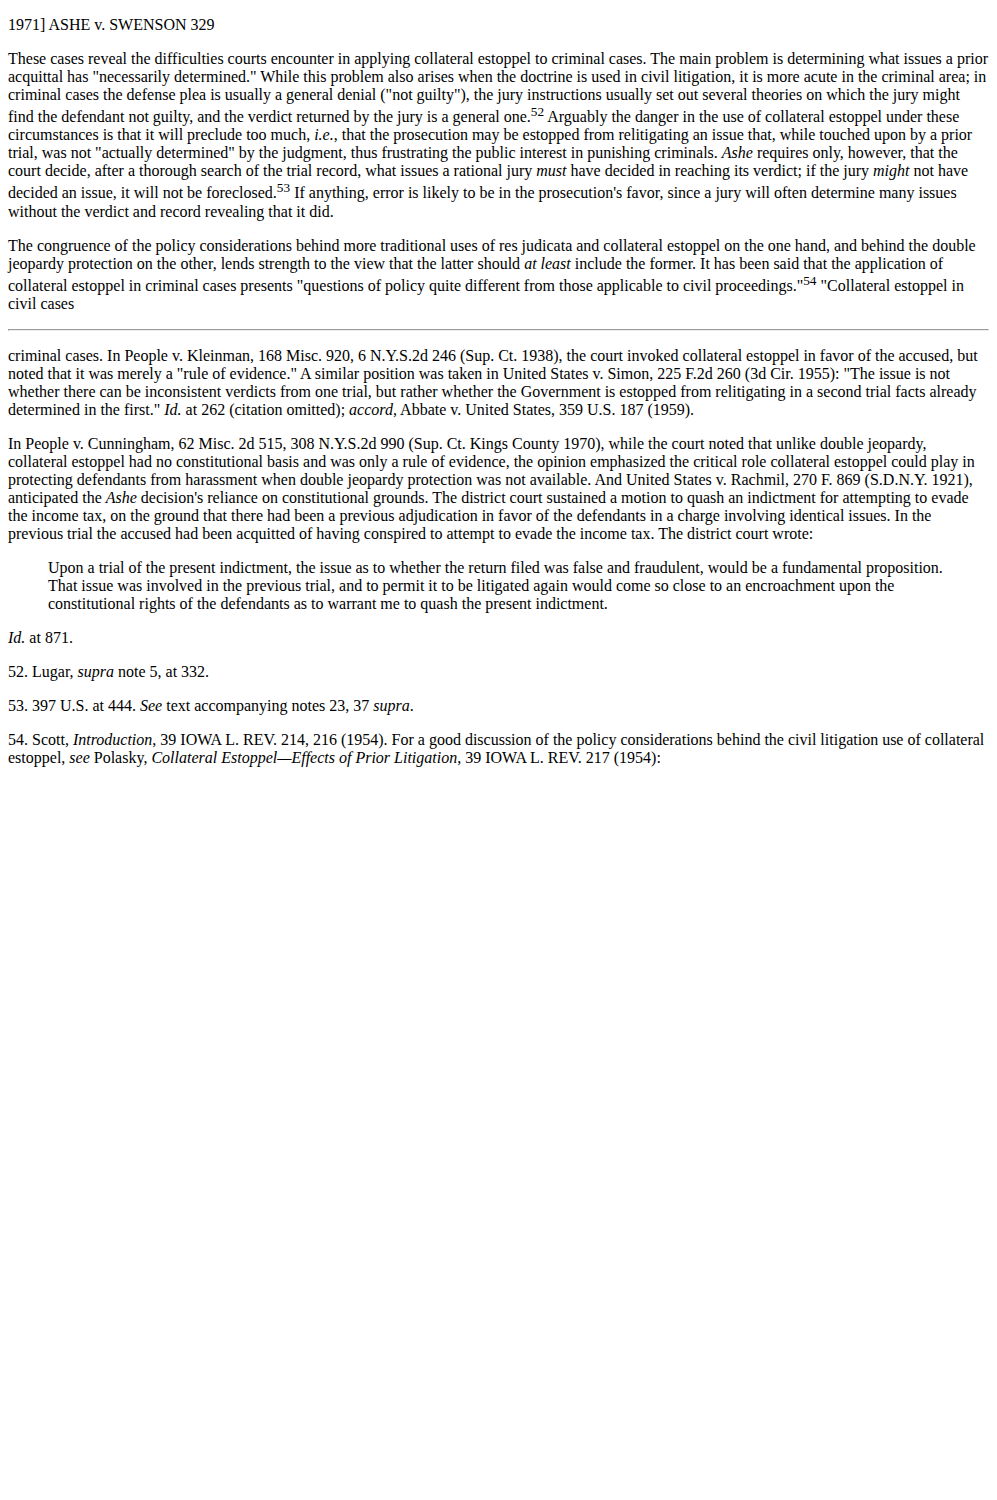1971] ASHE v. SWENSON 329
These cases reveal the difficulties courts encounter in applying collateral estoppel to criminal cases. The main problem is determining what issues a prior acquittal has "necessarily determined." While this problem also arises when the doctrine is used in civil litigation, it is more acute in the criminal area; in criminal cases the defense plea is usually a general denial ("not guilty"), the jury instructions usually set out several theories on which the jury might find the defendant not guilty, and the verdict returned by the jury is a general one.52 Arguably the danger in the use of collateral estoppel under these circumstances is that it will preclude too much, i.e., that the prosecution may be estopped from relitigating an issue that, while touched upon by a prior trial, was not "actually determined" by the judgment, thus frustrating the public interest in punishing criminals. Ashe requires only, however, that the court decide, after a thorough search of the trial record, what issues a rational jury must have decided in reaching its verdict; if the jury might not have decided an issue, it will not be foreclosed.53 If anything, error is likely to be in the prosecution's favor, since a jury will often determine many issues without the verdict and record revealing that it did.
The congruence of the policy considerations behind more traditional uses of res judicata and collateral estoppel on the one hand, and behind the double jeopardy protection on the other, lends strength to the view that the latter should at least include the former. It has been said that the application of collateral estoppel in criminal cases presents "questions of policy quite different from those applicable to civil proceedings."54 "Collateral estoppel in civil cases
criminal cases. In People v. Kleinman, 168 Misc. 920, 6 N.Y.S.2d 246 (Sup. Ct. 1938), the court invoked collateral estoppel in favor of the accused, but noted that it was merely a "rule of evidence." A similar position was taken in United States v. Simon, 225 F.2d 260 (3d Cir. 1955): "The issue is not whether there can be inconsistent verdicts from one trial, but rather whether the Government is estopped from relitigating in a second trial facts already determined in the first." Id. at 262 (citation omitted); accord, Abbate v. United States, 359 U.S. 187 (1959).
In People v. Cunningham, 62 Misc. 2d 515, 308 N.Y.S.2d 990 (Sup. Ct. Kings County 1970), while the court noted that unlike double jeopardy, collateral estoppel had no constitutional basis and was only a rule of evidence, the opinion emphasized the critical role collateral estoppel could play in protecting defendants from harassment when double jeopardy protection was not available. And United States v. Rachmil, 270 F. 869 (S.D.N.Y. 1921), anticipated the Ashe decision's reliance on constitutional grounds. The district court sustained a motion to quash an indictment for attempting to evade the income tax, on the ground that there had been a previous adjudication in favor of the defendants in a charge involving identical issues. In the previous trial the accused had been acquitted of having conspired to attempt to evade the income tax. The district court wrote:
Upon a trial of the present indictment, the issue as to whether the return filed was false and fraudulent, would be a fundamental proposition. That issue was involved in the previous trial, and to permit it to be litigated again would come so close to an encroachment upon the constitutional rights of the defendants as to warrant me to quash the present indictment.
Id. at 871.
52. Lugar, supra note 5, at 332.
53. 397 U.S. at 444. See text accompanying notes 23, 37 supra.
54. Scott, Introduction, 39 IOWA L. REV. 214, 216 (1954). For a good discussion of the policy considerations behind the civil litigation use of collateral estoppel, see Polasky, Collateral Estoppel—Effects of Prior Litigation, 39 IOWA L. REV. 217 (1954):